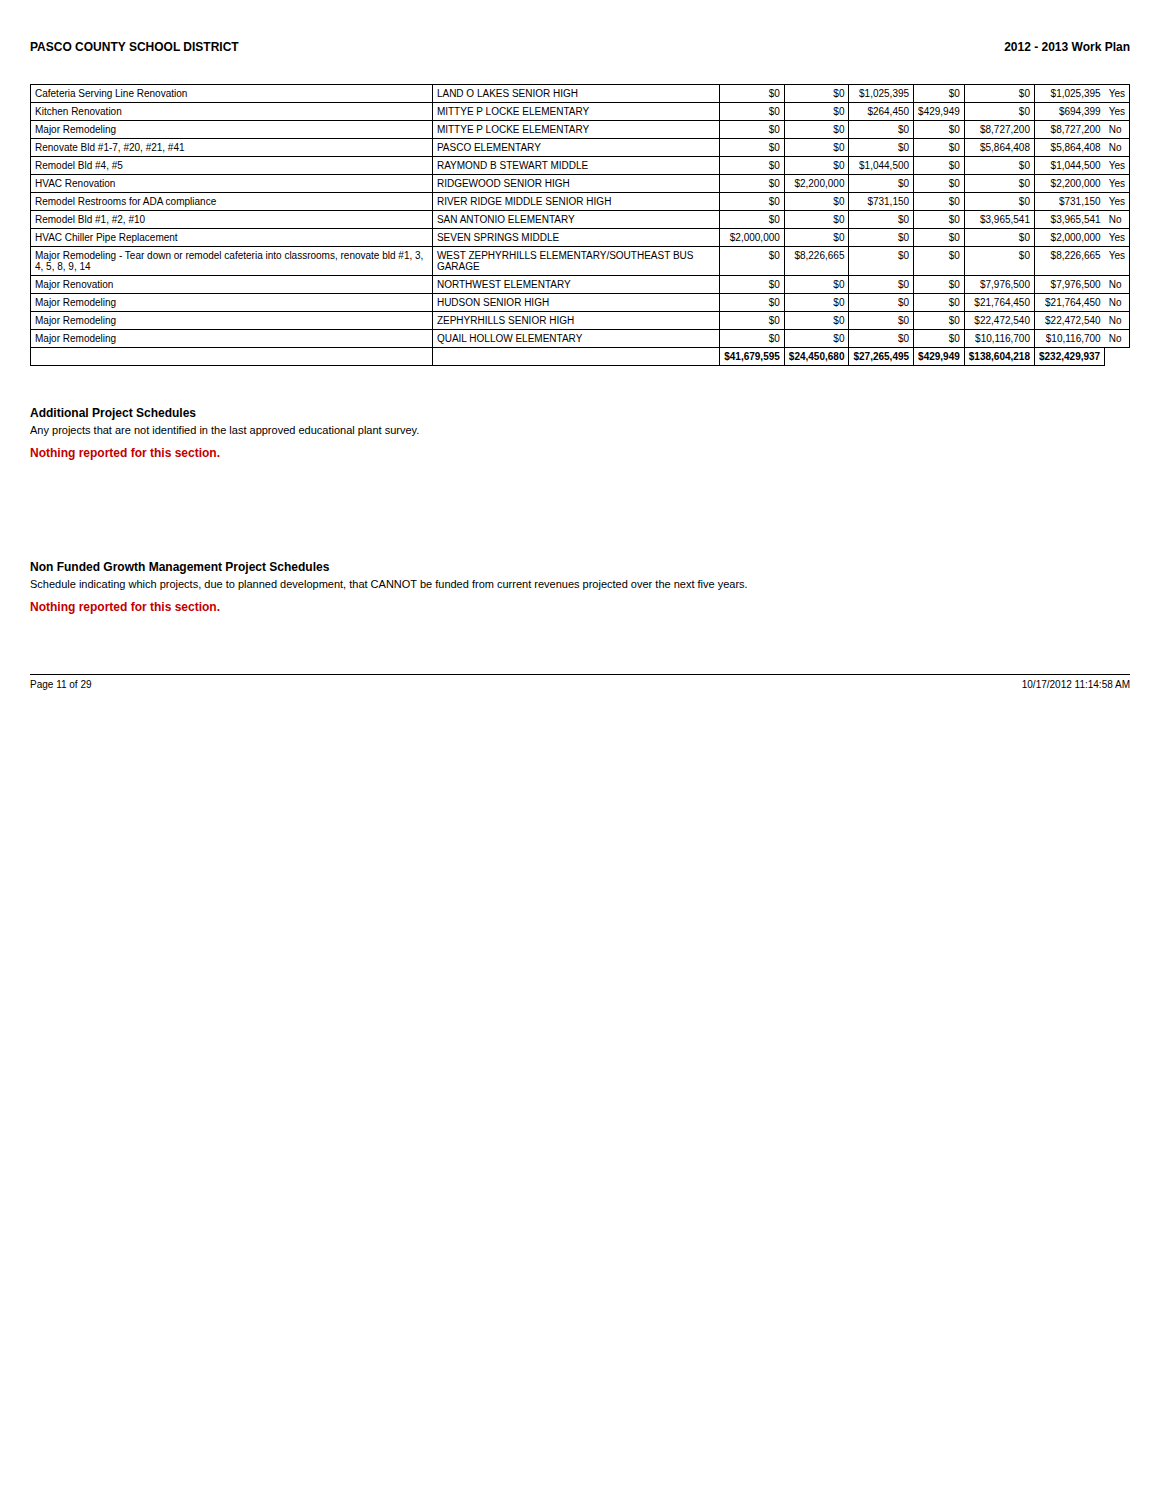PASCO COUNTY SCHOOL DISTRICT 2012 - 2013 Work Plan
| Cafeteria Serving Line Renovation | LAND O LAKES SENIOR HIGH | $0 | $0 | $1,025,395 | $0 | $0 | $1,025,395 | Yes |
| Kitchen Renovation | MITTYE P LOCKE ELEMENTARY | $0 | $0 | $264,450 | $429,949 | $0 | $694,399 | Yes |
| Major Remodeling | MITTYE P LOCKE ELEMENTARY | $0 | $0 | $0 | $0 | $8,727,200 | $8,727,200 | No |
| Renovate Bld #1-7, #20, #21, #41 | PASCO ELEMENTARY | $0 | $0 | $0 | $0 | $5,864,408 | $5,864,408 | No |
| Remodel Bld #4, #5 | RAYMOND B STEWART MIDDLE | $0 | $0 | $1,044,500 | $0 | $0 | $1,044,500 | Yes |
| HVAC Renovation | RIDGEWOOD SENIOR HIGH | $0 | $2,200,000 | $0 | $0 | $0 | $2,200,000 | Yes |
| Remodel Restrooms for ADA compliance | RIVER RIDGE MIDDLE SENIOR HIGH | $0 | $0 | $731,150 | $0 | $0 | $731,150 | Yes |
| Remodel Bld #1, #2, #10 | SAN ANTONIO ELEMENTARY | $0 | $0 | $0 | $0 | $3,965,541 | $3,965,541 | No |
| HVAC Chiller Pipe Replacement | SEVEN SPRINGS MIDDLE | $2,000,000 | $0 | $0 | $0 | $0 | $2,000,000 | Yes |
| Major Remodeling - Tear down or remodel cafeteria into classrooms, renovate bld #1, 3, 4, 5, 8, 9, 14 | WEST ZEPHYRHILLS ELEMENTARY/SOUTHEAST BUS GARAGE | $0 | $8,226,665 | $0 | $0 | $0 | $8,226,665 | Yes |
| Major Renovation | NORTHWEST ELEMENTARY | $0 | $0 | $0 | $0 | $7,976,500 | $7,976,500 | No |
| Major Remodeling | HUDSON SENIOR HIGH | $0 | $0 | $0 | $0 | $21,764,450 | $21,764,450 | No |
| Major Remodeling | ZEPHYRHILLS SENIOR HIGH | $0 | $0 | $0 | $0 | $22,472,540 | $22,472,540 | No |
| Major Remodeling | QUAIL HOLLOW ELEMENTARY | $0 | $0 | $0 | $0 | $10,116,700 | $10,116,700 | No |
| | | $41,679,595 | $24,450,680 | $27,265,495 | $429,949 | $138,604,218 | $232,429,937 | |
Additional Project Schedules
Any projects that are not identified in the last approved educational plant survey.
Nothing reported for this section.
Non Funded Growth Management Project Schedules
Schedule indicating which projects, due to planned development, that CANNOT be funded from current revenues projected over the next five years.
Nothing reported for this section.
Page 11 of 29 10/17/2012 11:14:58 AM